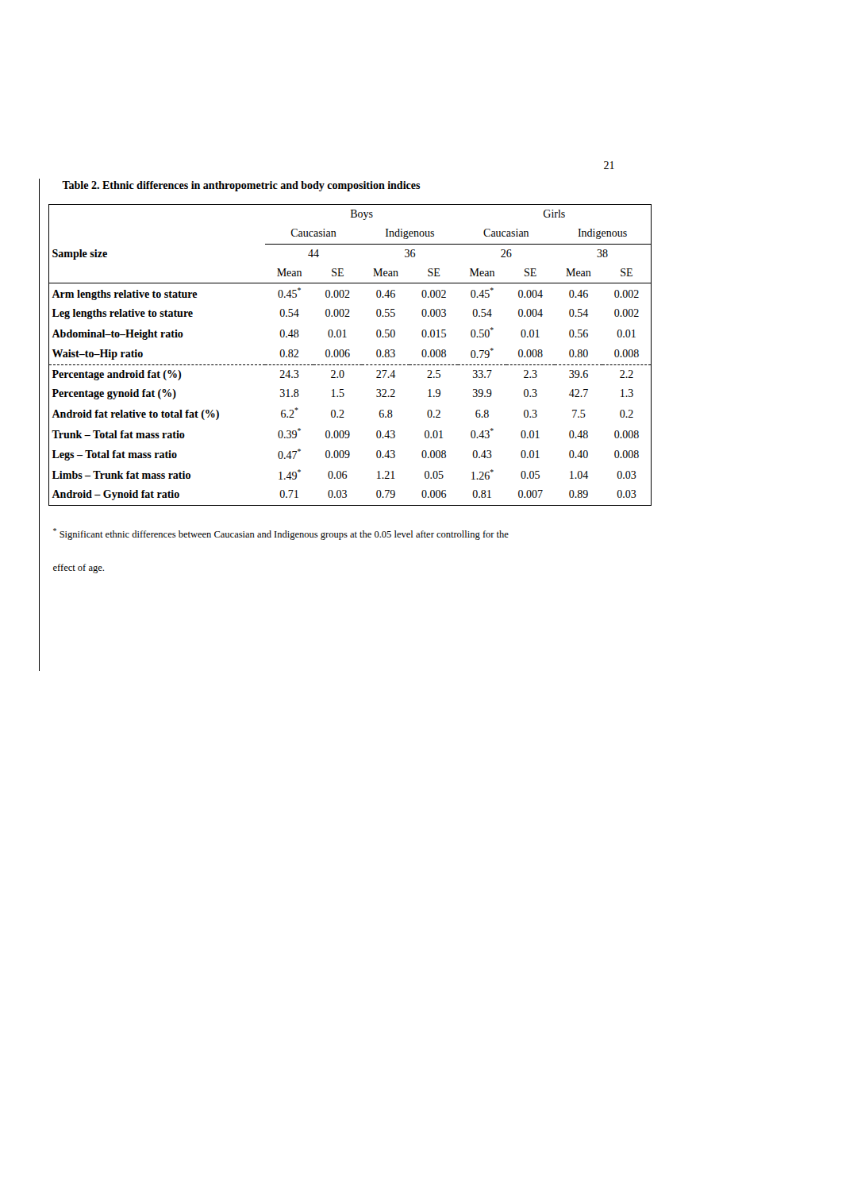21
Table 2. Ethnic differences in anthropometric and body composition indices
| | Boys | Girls |
| | Caucasian | Indigenous | Caucasian | Indigenous |
| Sample size | 44 | 36 | 26 | 38 |
| | Mean | SE | Mean | SE | Mean | SE | Mean | SE |
| Arm lengths relative to stature | 0.45 * | 0.002 | 0.46 | 0.002 | 0.45 * | 0.004 | 0.46 | 0.002 |
| Leg lengths relative to stature | 0.54 | 0.002 | 0.55 | 0.003 | 0.54 | 0.004 | 0.54 | 0.002 |
| Abdominal–to–Height ratio | 0.48 | 0.01 | 0.50 | 0.015 | 0.50 * | 0.01 | 0.56 | 0.01 |
| Waist–to–Hip ratio | 0.82 | 0.006 | 0.83 | 0.008 | 0.79 * | 0.008 | 0.80 | 0.008 |
| Percentage android fat (%) | 24.3 | 2.0 | 27.4 | 2.5 | 33.7 | 2.3 | 39.6 | 2.2 |
| Percentage gynoid fat (%) | 31.8 | 1.5 | 32.2 | 1.9 | 39.9 | 0.3 | 42.7 | 1.3 |
| Android fat relative to total fat (%) | 6.2 * | 0.2 | 6.8 | 0.2 | 6.8 | 0.3 | 7.5 | 0.2 |
| Trunk – Total fat mass ratio | 0.39 * | 0.009 | 0.43 | 0.01 | 0.43 * | 0.01 | 0.48 | 0.008 |
| Legs – Total fat mass ratio | 0.47 * | 0.009 | 0.43 | 0.008 | 0.43 | 0.01 | 0.40 | 0.008 |
| Limbs – Trunk fat mass ratio | 1.49 * | 0.06 | 1.21 | 0.05 | 1.26 * | 0.05 | 1.04 | 0.03 |
| Android – Gynoid fat ratio | 0.71 | 0.03 | 0.79 | 0.006 | 0.81 | 0.007 | 0.89 | 0.03 |
* Significant ethnic differences between Caucasian and Indigenous groups at the 0.05 level after controlling for the
effect of age.